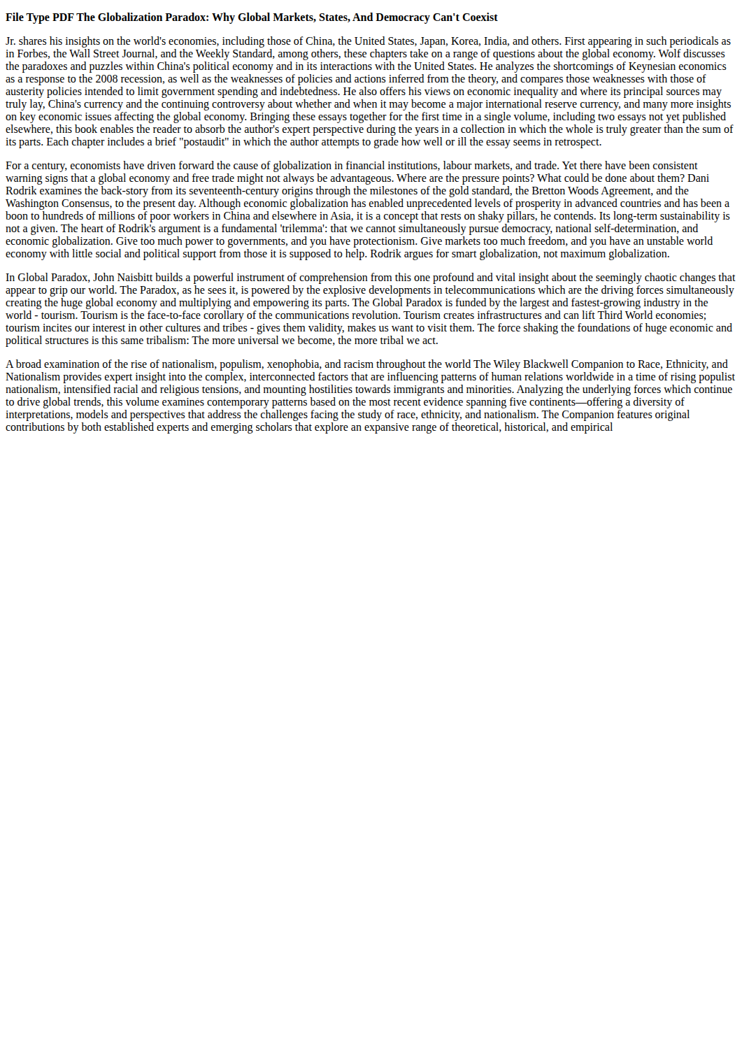File Type PDF The Globalization Paradox: Why Global Markets, States, And Democracy Can't Coexist
Jr. shares his insights on the world's economies, including those of China, the United States, Japan, Korea, India, and others. First appearing in such periodicals as in Forbes, the Wall Street Journal, and the Weekly Standard, among others, these chapters take on a range of questions about the global economy. Wolf discusses the paradoxes and puzzles within China's political economy and in its interactions with the United States. He analyzes the shortcomings of Keynesian economics as a response to the 2008 recession, as well as the weaknesses of policies and actions inferred from the theory, and compares those weaknesses with those of austerity policies intended to limit government spending and indebtedness. He also offers his views on economic inequality and where its principal sources may truly lay, China's currency and the continuing controversy about whether and when it may become a major international reserve currency, and many more insights on key economic issues affecting the global economy. Bringing these essays together for the first time in a single volume, including two essays not yet published elsewhere, this book enables the reader to absorb the author's expert perspective during the years in a collection in which the whole is truly greater than the sum of its parts. Each chapter includes a brief "postaudit" in which the author attempts to grade how well or ill the essay seems in retrospect.
For a century, economists have driven forward the cause of globalization in financial institutions, labour markets, and trade. Yet there have been consistent warning signs that a global economy and free trade might not always be advantageous. Where are the pressure points? What could be done about them? Dani Rodrik examines the back-story from its seventeenth-century origins through the milestones of the gold standard, the Bretton Woods Agreement, and the Washington Consensus, to the present day. Although economic globalization has enabled unprecedented levels of prosperity in advanced countries and has been a boon to hundreds of millions of poor workers in China and elsewhere in Asia, it is a concept that rests on shaky pillars, he contends. Its long-term sustainability is not a given. The heart of Rodrik's argument is a fundamental 'trilemma': that we cannot simultaneously pursue democracy, national self-determination, and economic globalization. Give too much power to governments, and you have protectionism. Give markets too much freedom, and you have an unstable world economy with little social and political support from those it is supposed to help. Rodrik argues for smart globalization, not maximum globalization.
In Global Paradox, John Naisbitt builds a powerful instrument of comprehension from this one profound and vital insight about the seemingly chaotic changes that appear to grip our world. The Paradox, as he sees it, is powered by the explosive developments in telecommunications which are the driving forces simultaneously creating the huge global economy and multiplying and empowering its parts. The Global Paradox is funded by the largest and fastest-growing industry in the world - tourism. Tourism is the face-to-face corollary of the communications revolution. Tourism creates infrastructures and can lift Third World economies; tourism incites our interest in other cultures and tribes - gives them validity, makes us want to visit them. The force shaking the foundations of huge economic and political structures is this same tribalism: The more universal we become, the more tribal we act.
A broad examination of the rise of nationalism, populism, xenophobia, and racism throughout the world The Wiley Blackwell Companion to Race, Ethnicity, and Nationalism provides expert insight into the complex, interconnected factors that are influencing patterns of human relations worldwide in a time of rising populist nationalism, intensified racial and religious tensions, and mounting hostilities towards immigrants and minorities. Analyzing the underlying forces which continue to drive global trends, this volume examines contemporary patterns based on the most recent evidence spanning five continents—offering a diversity of interpretations, models and perspectives that address the challenges facing the study of race, ethnicity, and nationalism. The Companion features original contributions by both established experts and emerging scholars that explore an expansive range of theoretical, historical, and empirical